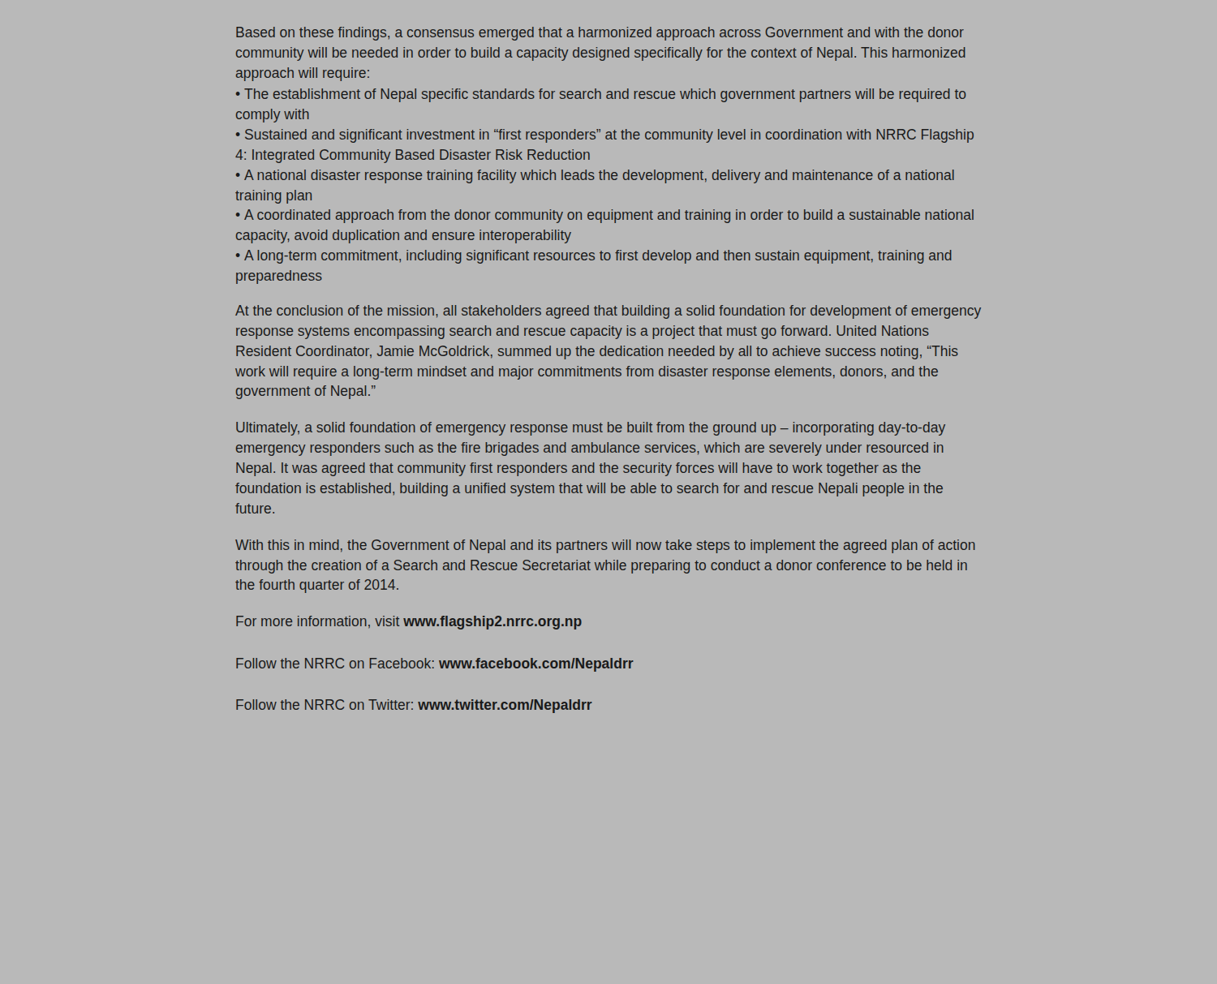Based on these findings, a consensus emerged that a harmonized approach across Government and with the donor community will be needed in order to build a capacity designed specifically for the context of Nepal. This harmonized approach will require:
The establishment of Nepal specific standards for search and rescue which government partners will be required to comply with
Sustained and significant investment in “first responders” at the community level in coordination with NRRC Flagship 4: Integrated Community Based Disaster Risk Reduction
A national disaster response training facility which leads the development, delivery and maintenance of a national training plan
A coordinated approach from the donor community on equipment and training in order to build a sustainable national capacity, avoid duplication and ensure interoperability
A long-term commitment, including significant resources to first develop and then sustain equipment, training and preparedness
At the conclusion of the mission, all stakeholders agreed that building a solid foundation for development of emergency response systems encompassing search and rescue capacity is a project that must go forward. United Nations Resident Coordinator, Jamie McGoldrick, summed up the dedication needed by all to achieve success noting, “This work will require a long-term mindset and major commitments from disaster response elements, donors, and the government of Nepal.”
Ultimately, a solid foundation of emergency response must be built from the ground up – incorporating day-to-day emergency responders such as the fire brigades and ambulance services, which are severely under resourced in Nepal. It was agreed that community first responders and the security forces will have to work together as the foundation is established, building a unified system that will be able to search for and rescue Nepali people in the future.
With this in mind, the Government of Nepal and its partners will now take steps to implement the agreed plan of action through the creation of a Search and Rescue Secretariat while preparing to conduct a donor conference to be held in the fourth quarter of 2014.
For more information, visit www.flagship2.nrrc.org.np
Follow the NRRC on Facebook: www.facebook.com/Nepaldrr
Follow the NRRC on Twitter: www.twitter.com/Nepaldrr